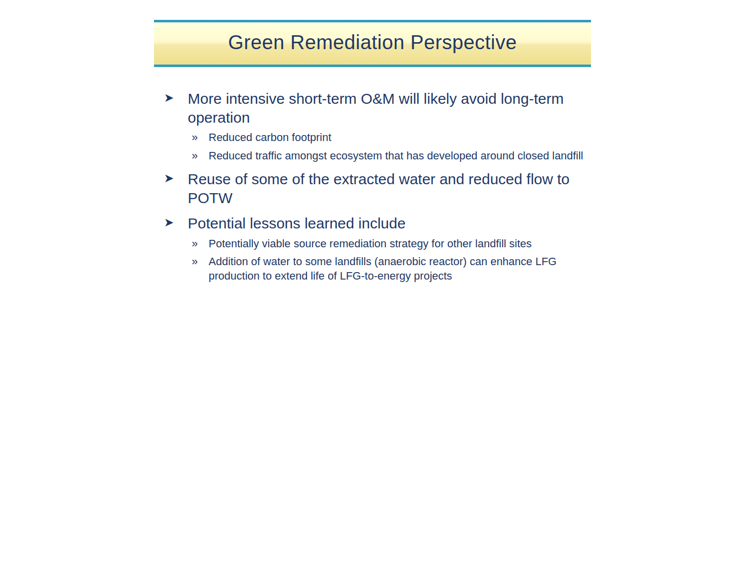Green Remediation Perspective
More intensive short-term O&M will likely avoid long-term operation
Reduced carbon footprint
Reduced traffic amongst ecosystem that has developed around closed landfill
Reuse of some of the extracted water and reduced flow to POTW
Potential lessons learned include
Potentially viable source remediation strategy for other landfill sites
Addition of water to some landfills (anaerobic reactor) can enhance LFG production to extend life of LFG-to-energy projects